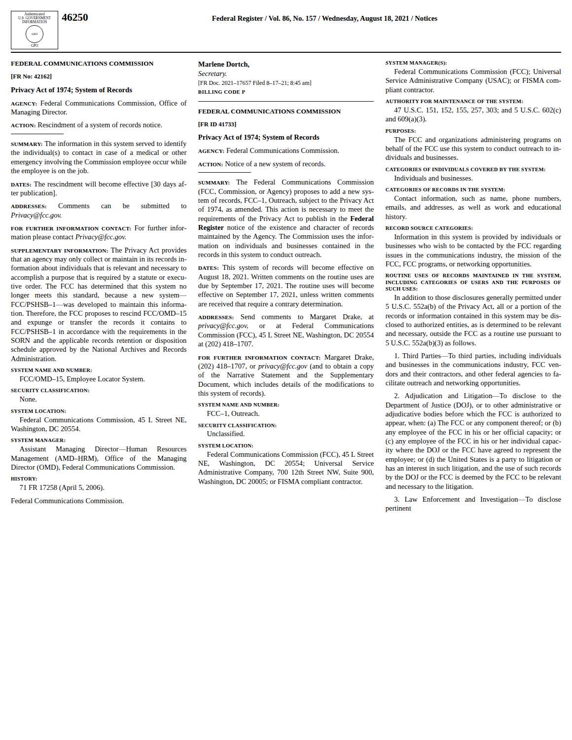Authenticated
U.S. GOVERNMENT
INFORMATION
GPO
GPO
46250
Federal Register / Vol. 86, No. 157 / Wednesday, August 18, 2021 / Notices
FEDERAL COMMUNICATIONS COMMISSION
[FR No: 42162]
Privacy Act of 1974; System of Records
AGENCY: Federal Communications Commission, Office of Managing Director.
ACTION: Rescindment of a system of records notice.
SUMMARY: The information in this system served to identify the individual(s) to contact in case of a medical or other emergency involving the Commission employee occur while the employee is on the job.
DATES: The rescindment will become effective [30 days after publication].
ADDRESSES: Comments can be submitted to Privacy@fcc.gov.
FOR FURTHER INFORMATION CONTACT: For further information please contact Privacy@fcc.gov.
SUPPLEMENTARY INFORMATION: The Privacy Act provides that an agency may only collect or maintain in its records information about individuals that is relevant and necessary to accomplish a purpose that is required by a statute or executive order. The FCC has determined that this system no longer meets this standard, because a new system—FCC/PSHSB–1—was developed to maintain this information. Therefore, the FCC proposes to rescind FCC/OMD–15 and expunge or transfer the records it contains to FCC/PSHSB–1 in accordance with the requirements in the SORN and the applicable records retention or disposition schedule approved by the National Archives and Records Administration.
SYSTEM NAME AND NUMBER:
FCC/OMD–15, Employee Locator System.
SECURITY CLASSIFICATION:
None.
SYSTEM LOCATION:
Federal Communications Commission, 45 L Street NE, Washington, DC 20554.
SYSTEM MANAGER:
Assistant Managing Director—Human Resources Management (AMD–HRM), Office of the Managing Director (OMD), Federal Communications Commission.
HISTORY:
71 FR 17258 (April 5, 2006).
Federal Communications Commission.
Marlene Dortch,
Secretary.
[FR Doc. 2021–17657 Filed 8–17–21; 8:45 am]
BILLING CODE P
FEDERAL COMMUNICATIONS COMMISSION
[FR ID 41733]
Privacy Act of 1974; System of Records
AGENCY: Federal Communications Commission.
ACTION: Notice of a new system of records.
SUMMARY: The Federal Communications Commission (FCC, Commission, or Agency) proposes to add a new system of records, FCC–1, Outreach, subject to the Privacy Act of 1974, as amended. This action is necessary to meet the requirements of the Privacy Act to publish in the Federal Register notice of the existence and character of records maintained by the Agency. The Commission uses the information on individuals and businesses contained in the records in this system to conduct outreach.
DATES: This system of records will become effective on August 18, 2021. Written comments on the routine uses are due by September 17, 2021. The routine uses will become effective on September 17, 2021, unless written comments are received that require a contrary determination.
ADDRESSES: Send comments to Margaret Drake, at privacy@fcc.gov, or at Federal Communications Commission (FCC), 45 L Street NE, Washington, DC 20554 at (202) 418–1707.
FOR FURTHER INFORMATION CONTACT: Margaret Drake, (202) 418–1707, or privacy@fcc.gov (and to obtain a copy of the Narrative Statement and the Supplementary Document, which includes details of the modifications to this system of records).
SYSTEM NAME AND NUMBER:
FCC–1, Outreach.
SECURITY CLASSIFICATION:
Unclassified.
SYSTEM LOCATION:
Federal Communications Commission (FCC), 45 L Street NE, Washington, DC 20554; Universal Service Administrative Company, 700 12th Street NW, Suite 900, Washington, DC 20005; or FISMA compliant contractor.
SYSTEM MANAGER(S):
Federal Communications Commission (FCC); Universal Service Administrative Company (USAC); or FISMA compliant contractor.
AUTHORITY FOR MAINTENANCE OF THE SYSTEM:
47 U.S.C. 151, 152, 155, 257, 303; and 5 U.S.C. 602(c) and 609(a)(3).
PURPOSES:
The FCC and organizations administering programs on behalf of the FCC use this system to conduct outreach to individuals and businesses.
CATEGORIES OF INDIVIDUALS COVERED BY THE SYSTEM:
Individuals and businesses.
CATEGORIES OF RECORDS IN THE SYSTEM:
Contact information, such as name, phone numbers, emails, and addresses, as well as work and educational history.
RECORD SOURCE CATEGORIES:
Information in this system is provided by individuals or businesses who wish to be contacted by the FCC regarding issues in the communications industry, the mission of the FCC, FCC programs, or networking opportunities.
ROUTINE USES OF RECORDS MAINTAINED IN THE SYSTEM, INCLUDING CATEGORIES OF USERS AND THE PURPOSES OF SUCH USES:
In addition to those disclosures generally permitted under 5 U.S.C. 552a(b) of the Privacy Act, all or a portion of the records or information contained in this system may be disclosed to authorized entities, as is determined to be relevant and necessary, outside the FCC as a routine use pursuant to 5 U.S.C. 552a(b)(3) as follows.
1. Third Parties—To third parties, including individuals and businesses in the communications industry, FCC vendors and their contractors, and other federal agencies to facilitate outreach and networking opportunities.
2. Adjudication and Litigation—To disclose to the Department of Justice (DOJ), or to other administrative or adjudicative bodies before which the FCC is authorized to appear, when: (a) The FCC or any component thereof; or (b) any employee of the FCC in his or her official capacity; or (c) any employee of the FCC in his or her individual capacity where the DOJ or the FCC have agreed to represent the employee; or (d) the United States is a party to litigation or has an interest in such litigation, and the use of such records by the DOJ or the FCC is deemed by the FCC to be relevant and necessary to the litigation.
3. Law Enforcement and Investigation—To disclose pertinent